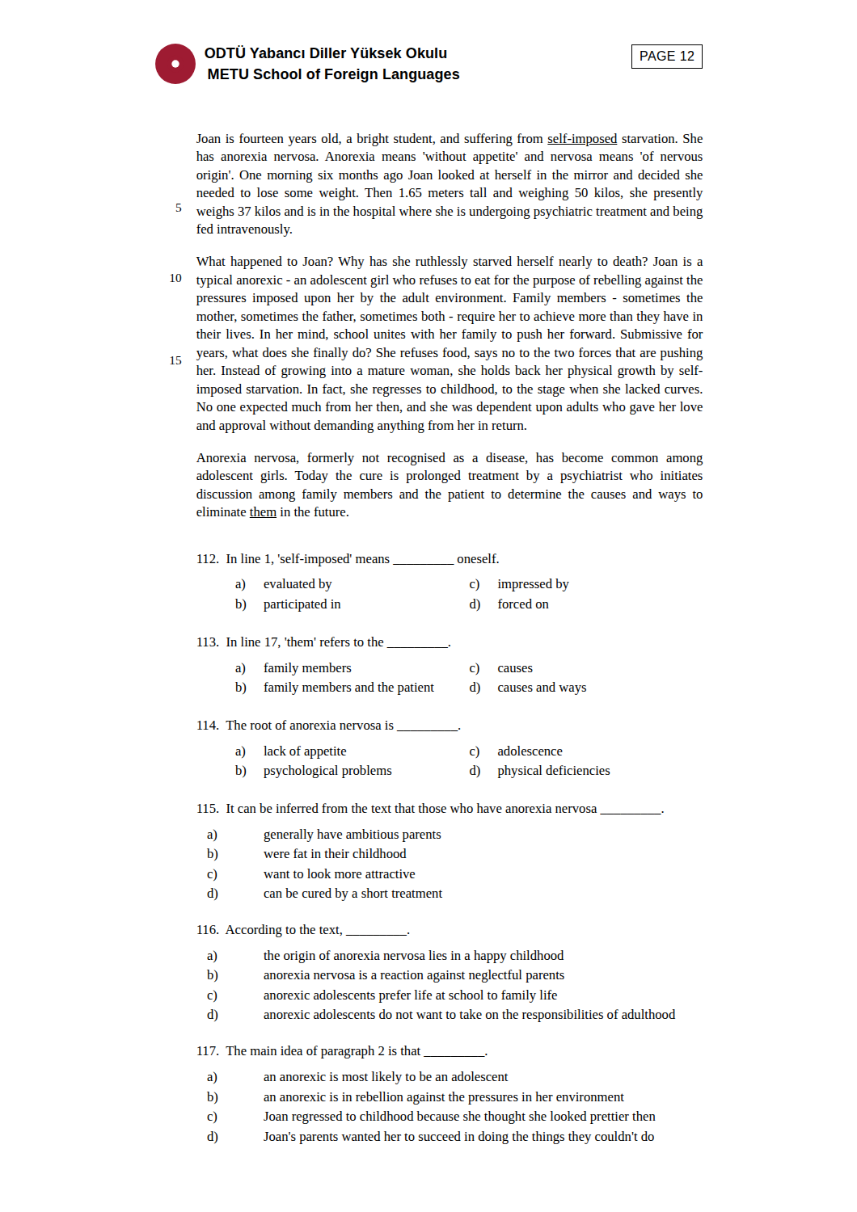ODTÜ Yabancı Diller Yüksek Okulu
METU School of Foreign Languages
PAGE 12
5 10 15
Joan is fourteen years old, a bright student, and suffering from self-imposed starvation. She has anorexia nervosa. Anorexia means 'without appetite' and nervosa means 'of nervous origin'. One morning six months ago Joan looked at herself in the mirror and decided she needed to lose some weight. Then 1.65 meters tall and weighing 50 kilos, she presently weighs 37 kilos and is in the hospital where she is undergoing psychiatric treatment and being fed intravenously.
What happened to Joan? Why has she ruthlessly starved herself nearly to death? Joan is a typical anorexic - an adolescent girl who refuses to eat for the purpose of rebelling against the pressures imposed upon her by the adult environment. Family members - sometimes the mother, sometimes the father, sometimes both - require her to achieve more than they have in their lives. In her mind, school unites with her family to push her forward. Submissive for years, what does she finally do? She refuses food, says no to the two forces that are pushing her. Instead of growing into a mature woman, she holds back her physical growth by self-imposed starvation. In fact, she regresses to childhood, to the stage when she lacked curves. No one expected much from her then, and she was dependent upon adults who gave her love and approval without demanding anything from her in return.
Anorexia nervosa, formerly not recognised as a disease, has become common among adolescent girls. Today the cure is prolonged treatment by a psychiatrist who initiates discussion among family members and the patient to determine the causes and ways to eliminate them in the future.
112. In line 1, 'self-imposed' means _________ oneself.
| a) | evaluated by | c) | impressed by |
| b) | participated in | d) | forced on |
113. In line 17, 'them' refers to the _________.
| a) | family members | c) | causes |
| b) | family members and the patient | d) | causes and ways |
114. The root of anorexia nervosa is _________.
| a) | lack of appetite | c) | adolescence |
| b) | psychological problems | d) | physical deficiencies |
115. It can be inferred from the text that those who have anorexia nervosa _________.
a) generally have ambitious parents
b) were fat in their childhood
c) want to look more attractive
d) can be cured by a short treatment
116. According to the text, _________.
a) the origin of anorexia nervosa lies in a happy childhood
b) anorexia nervosa is a reaction against neglectful parents
c) anorexic adolescents prefer life at school to family life
d) anorexic adolescents do not want to take on the responsibilities of adulthood
117. The main idea of paragraph 2 is that _________.
a) an anorexic is most likely to be an adolescent
b) an anorexic is in rebellion against the pressures in her environment
c) Joan regressed to childhood because she thought she looked prettier then
d) Joan's parents wanted her to succeed in doing the things they couldn't do